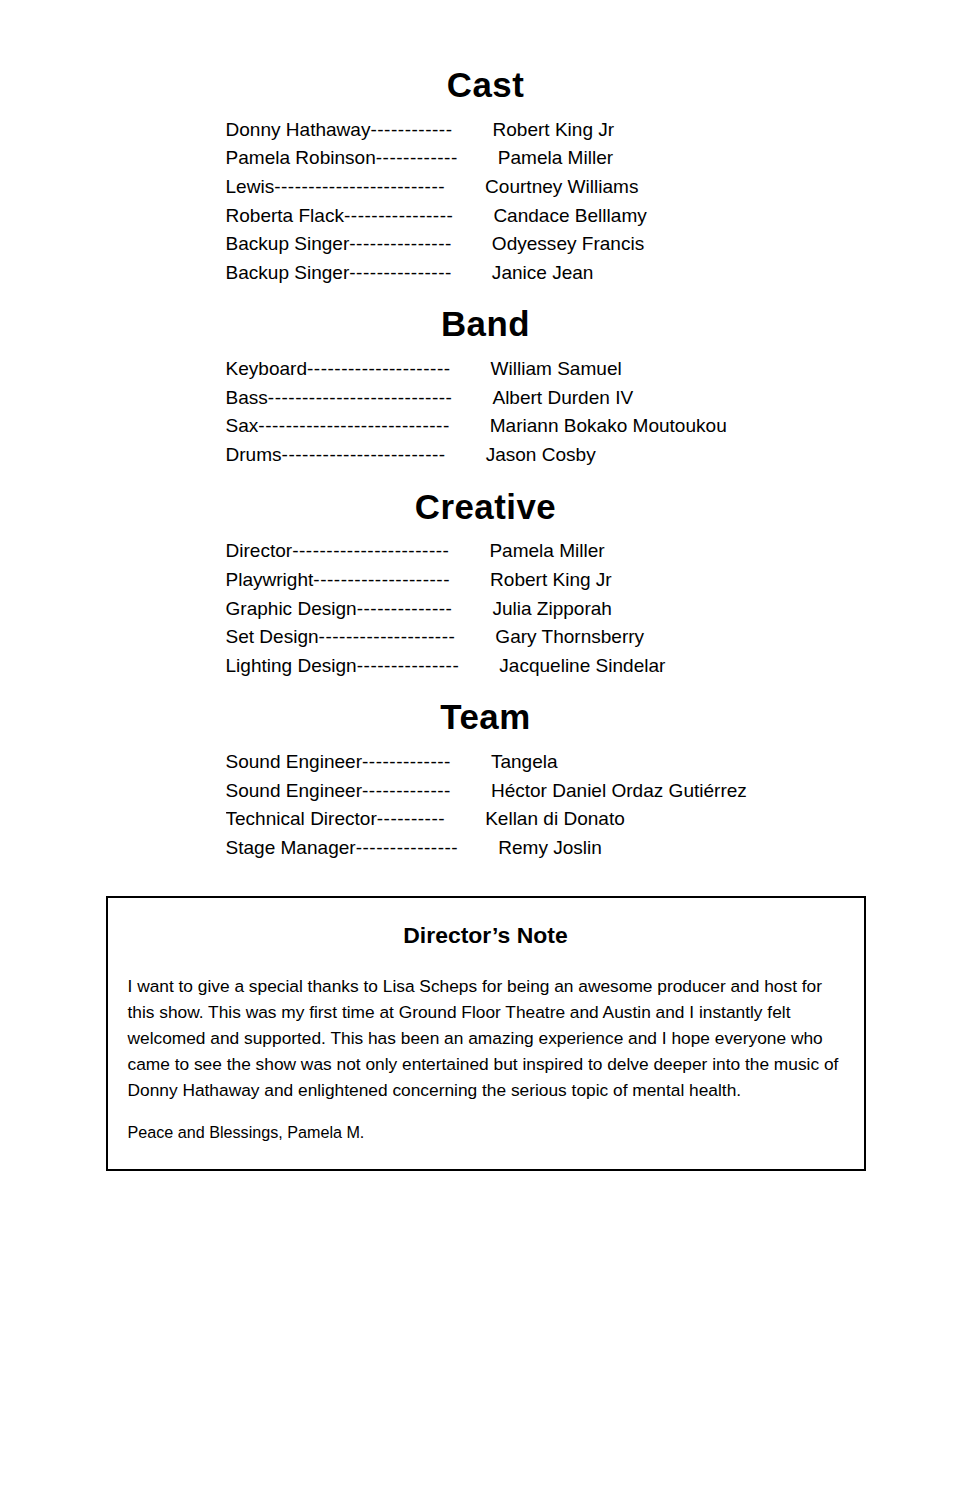Cast
Donny Hathaway
------------
Robert King Jr
Pamela Robinson
------------
Pamela Miller
Lewis
-------------------------
Courtney Williams
Roberta Flack
----------------
Candace Belllamy
Backup Singer
---------------
Odyessey Francis
Backup Singer
---------------
Janice Jean
Band
Keyboard
---------------------
William Samuel
Bass
---------------------------
Albert Durden IV
Sax
----------------------------
Mariann Bokako Moutoukou
Drums
------------------------
Jason Cosby
Creative
Director
-----------------------
Pamela Miller
Playwright
--------------------
Robert King Jr
Graphic Design
--------------
Julia Zipporah
Set Design
--------------------
Gary Thornsberry
Lighting Design
---------------
Jacqueline Sindelar
Team
Sound Engineer
-------------
Tangela
Sound Engineer
-------------
Héctor Daniel Ordaz Gutiérrez
Technical Director
----------
Kellan di Donato
Stage Manager
---------------
Remy Joslin
Director’s Note
I want to give a special thanks to Lisa Scheps for being an awesome producer and host for this show. This was my first time at Ground Floor Theatre and Austin and I instantly felt welcomed and supported. This has been an amazing experience and I hope everyone who came to see the show was not only entertained but inspired to delve deeper into the music of Donny Hathaway and enlightened concerning the serious topic of mental health.
Peace and Blessings, Pamela M.